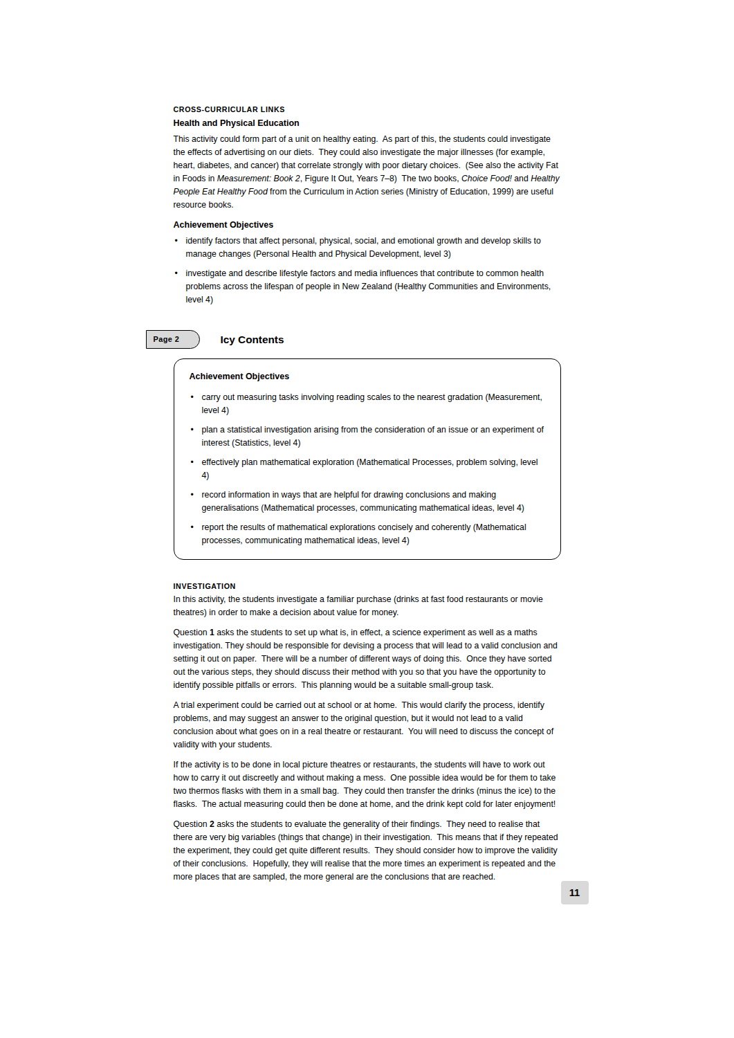Cross-curricular links
Health and Physical Education
This activity could form part of a unit on healthy eating. As part of this, the students could investigate the effects of advertising on our diets. They could also investigate the major illnesses (for example, heart, diabetes, and cancer) that correlate strongly with poor dietary choices. (See also the activity Fat in Foods in Measurement: Book 2, Figure It Out, Years 7–8) The two books, Choice Food! and Healthy People Eat Healthy Food from the Curriculum in Action series (Ministry of Education, 1999) are useful resource books.
Achievement Objectives
identify factors that affect personal, physical, social, and emotional growth and develop skills to manage changes (Personal Health and Physical Development, level 3)
investigate and describe lifestyle factors and media influences that contribute to common health problems across the lifespan of people in New Zealand (Healthy Communities and Environments, level 4)
Page 2
Icy Contents
Achievement Objectives
carry out measuring tasks involving reading scales to the nearest gradation (Measurement, level 4)
plan a statistical investigation arising from the consideration of an issue or an experiment of interest (Statistics, level 4)
effectively plan mathematical exploration (Mathematical Processes, problem solving, level 4)
record information in ways that are helpful for drawing conclusions and making generalisations (Mathematical processes, communicating mathematical ideas, level 4)
report the results of mathematical explorations concisely and coherently (Mathematical processes, communicating mathematical ideas, level 4)
Investigation
In this activity, the students investigate a familiar purchase (drinks at fast food restaurants or movie theatres) in order to make a decision about value for money.
Question 1 asks the students to set up what is, in effect, a science experiment as well as a maths investigation. They should be responsible for devising a process that will lead to a valid conclusion and setting it out on paper. There will be a number of different ways of doing this. Once they have sorted out the various steps, they should discuss their method with you so that you have the opportunity to identify possible pitfalls or errors. This planning would be a suitable small-group task.
A trial experiment could be carried out at school or at home. This would clarify the process, identify problems, and may suggest an answer to the original question, but it would not lead to a valid conclusion about what goes on in a real theatre or restaurant. You will need to discuss the concept of validity with your students.
If the activity is to be done in local picture theatres or restaurants, the students will have to work out how to carry it out discreetly and without making a mess. One possible idea would be for them to take two thermos flasks with them in a small bag. They could then transfer the drinks (minus the ice) to the flasks. The actual measuring could then be done at home, and the drink kept cold for later enjoyment!
Question 2 asks the students to evaluate the generality of their findings. They need to realise that there are very big variables (things that change) in their investigation. This means that if they repeated the experiment, they could get quite different results. They should consider how to improve the validity of their conclusions. Hopefully, they will realise that the more times an experiment is repeated and the more places that are sampled, the more general are the conclusions that are reached.
11